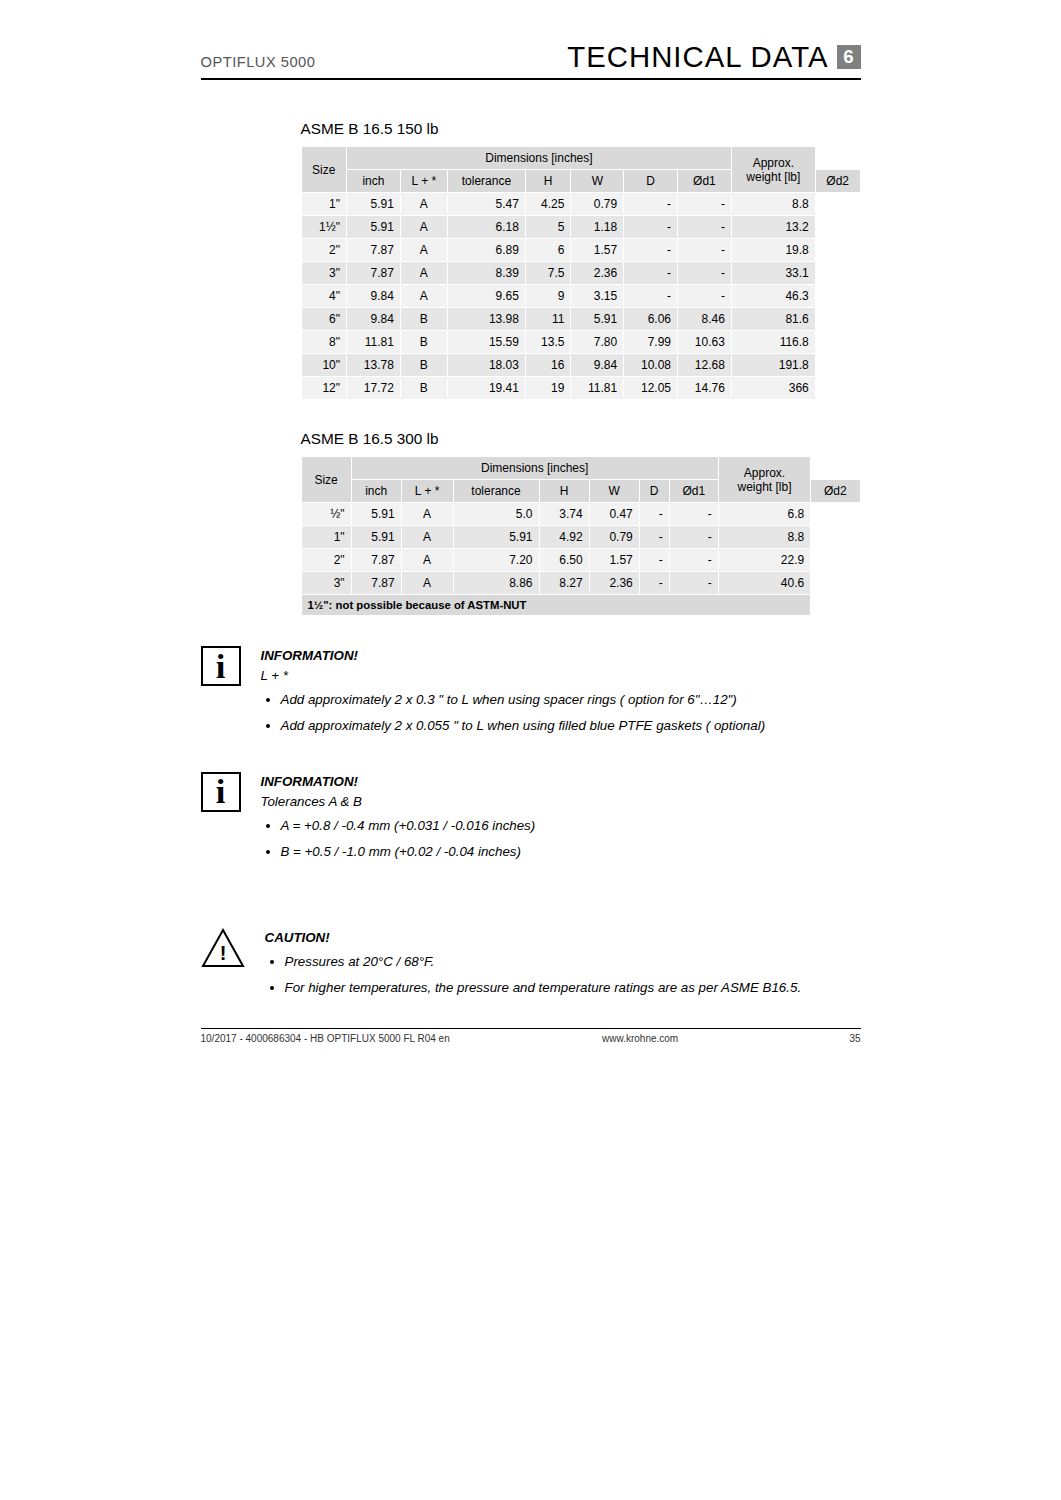OPTIFLUX 5000
TECHNICAL DATA 6
ASME B 16.5 150 lb
| Size | Dimensions [inches] | Approx. weight [lb] |
| --- | --- | --- |
| inch | L + * | tolerance | H | W | D | Ød1 | Ød2 |
| 1" | 5.91 | A | 5.47 | 4.25 | 0.79 | - | - | 8.8 |
| 1½" | 5.91 | A | 6.18 | 5 | 1.18 | - | - | 13.2 |
| 2" | 7.87 | A | 6.89 | 6 | 1.57 | - | - | 19.8 |
| 3" | 7.87 | A | 8.39 | 7.5 | 2.36 | - | - | 33.1 |
| 4" | 9.84 | A | 9.65 | 9 | 3.15 | - | - | 46.3 |
| 6" | 9.84 | B | 13.98 | 11 | 5.91 | 6.06 | 8.46 | 81.6 |
| 8" | 11.81 | B | 15.59 | 13.5 | 7.80 | 7.99 | 10.63 | 116.8 |
| 10" | 13.78 | B | 18.03 | 16 | 9.84 | 10.08 | 12.68 | 191.8 |
| 12" | 17.72 | B | 19.41 | 19 | 11.81 | 12.05 | 14.76 | 366 |
ASME B 16.5 300 lb
| Size | Dimensions [inches] | Approx. weight [lb] |
| --- | --- | --- |
| inch | L + * | tolerance | H | W | D | Ød1 | Ød2 |
| ½" | 5.91 | A | 5.0 | 3.74 | 0.47 | - | - | 6.8 |
| 1" | 5.91 | A | 5.91 | 4.92 | 0.79 | - | - | 8.8 |
| 2" | 7.87 | A | 7.20 | 6.50 | 1.57 | - | - | 22.9 |
| 3" | 7.87 | A | 8.86 | 8.27 | 2.36 | - | - | 40.6 |
| 1½": not possible because of ASTM-NUT |
i
INFORMATION! L + *
Add approximately 2 x 0.3 " to L when using spacer rings ( option for 6"…12")
Add approximately 2 x 0.055 " to L when using filled blue PTFE gaskets ( optional)
i
INFORMATION! Tolerances A & B
A = +0.8 / -0.4 mm (+0.031 / -0.016 inches)
B = +0.5 / -1.0 mm (+0.02 / -0.04 inches)
!
CAUTION!
Pressures at 20°C / 68°F.
For higher temperatures, the pressure and temperature ratings are as per ASME B16.5.
10/2017 - 4000686304 - HB OPTIFLUX 5000 FL R04 en
www.krohne.com
35